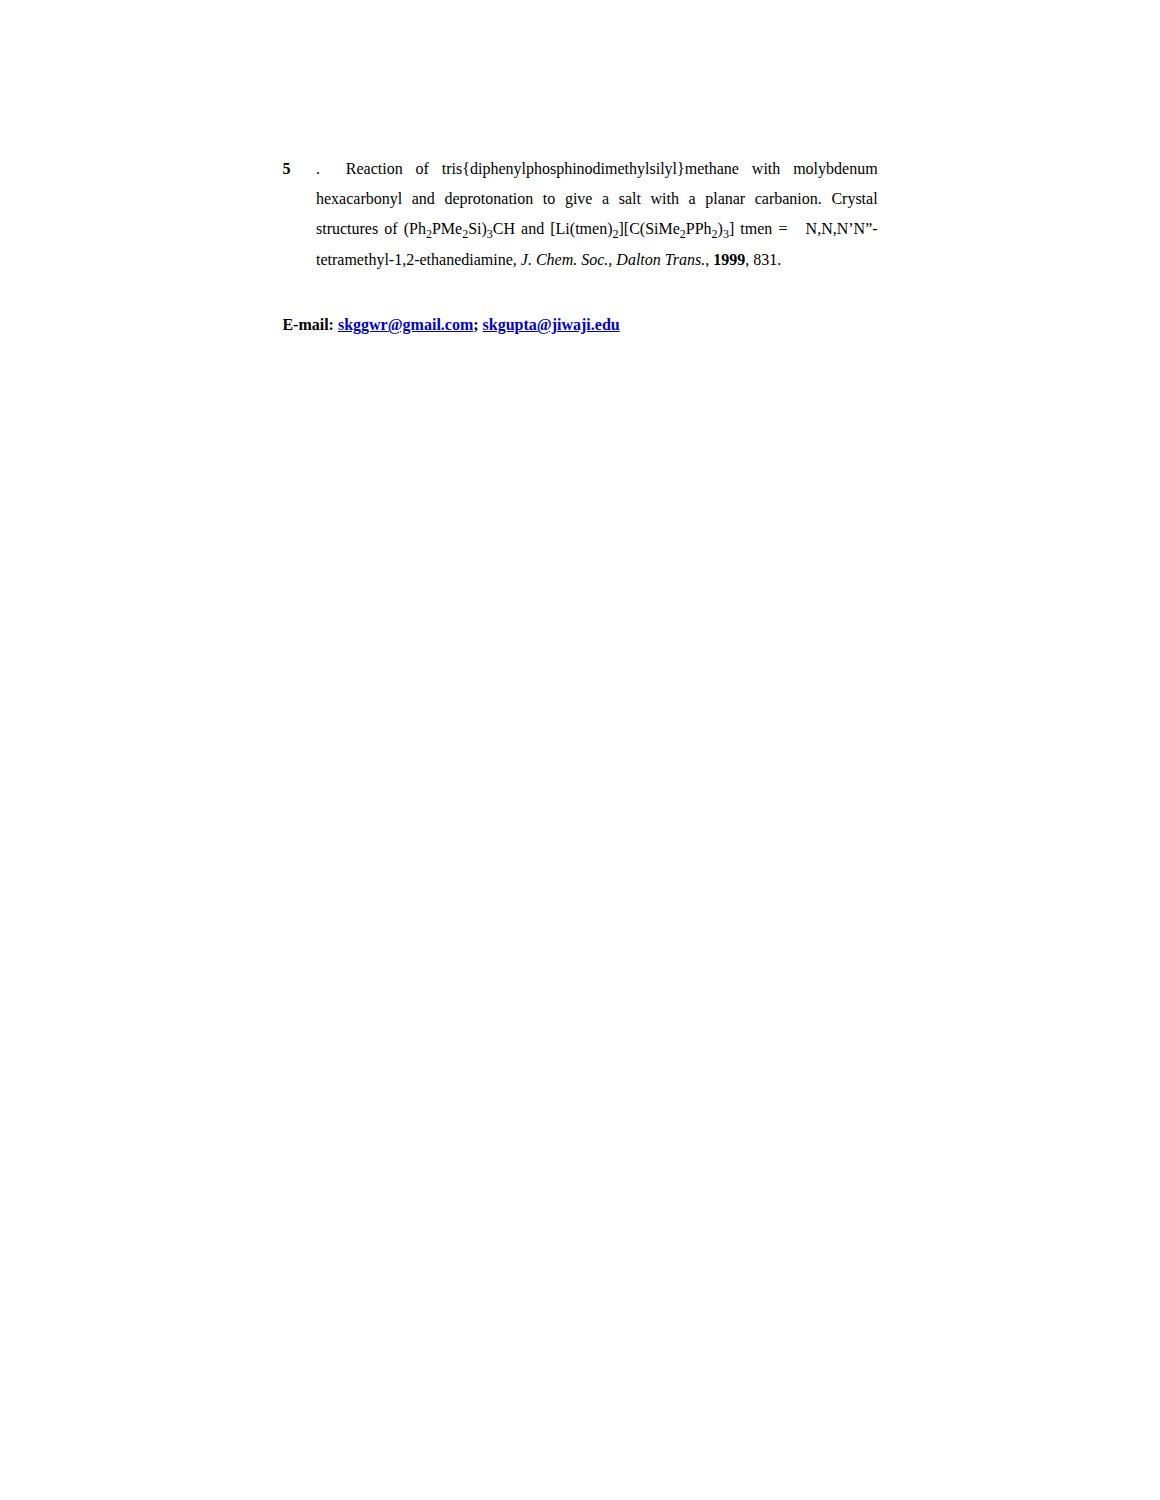5. Reaction of tris{diphenylphosphinodimethylsilyl}methane with molybdenum hexacarbonyl and deprotonation to give a salt with a planar carbanion. Crystal structures of (Ph2PMe2Si)3CH and [Li(tmen)2][C(SiMe2PPh2)3] tmen = N,N,N’N”-tetramethyl-1,2-ethanediamine, J. Chem. Soc., Dalton Trans., 1999, 831.
E-mail: skggwr@gmail.com; skgupta@jiwaji.edu